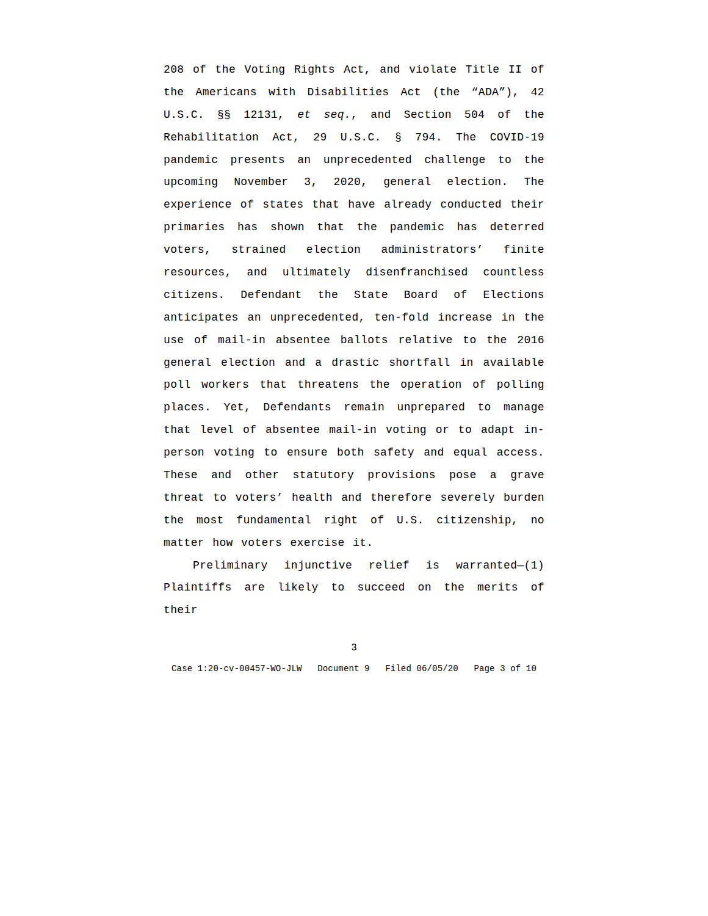208 of the Voting Rights Act, and violate Title II of the Americans with Disabilities Act (the “ADA”), 42 U.S.C. §§ 12131, et seq., and Section 504 of the Rehabilitation Act, 29 U.S.C. § 794. The COVID-19 pandemic presents an unprecedented challenge to the upcoming November 3, 2020, general election. The experience of states that have already conducted their primaries has shown that the pandemic has deterred voters, strained election administrators’ finite resources, and ultimately disenfranchised countless citizens. Defendant the State Board of Elections anticipates an unprecedented, ten-fold increase in the use of mail-in absentee ballots relative to the 2016 general election and a drastic shortfall in available poll workers that threatens the operation of polling places. Yet, Defendants remain unprepared to manage that level of absentee mail-in voting or to adapt in-person voting to ensure both safety and equal access. These and other statutory provisions pose a grave threat to voters’ health and therefore severely burden the most fundamental right of U.S. citizenship, no matter how voters exercise it.
Preliminary injunctive relief is warranted—(1) Plaintiffs are likely to succeed on the merits of their
3
Case 1:20-cv-00457-WO-JLW Document 9 Filed 06/05/20 Page 3 of 10